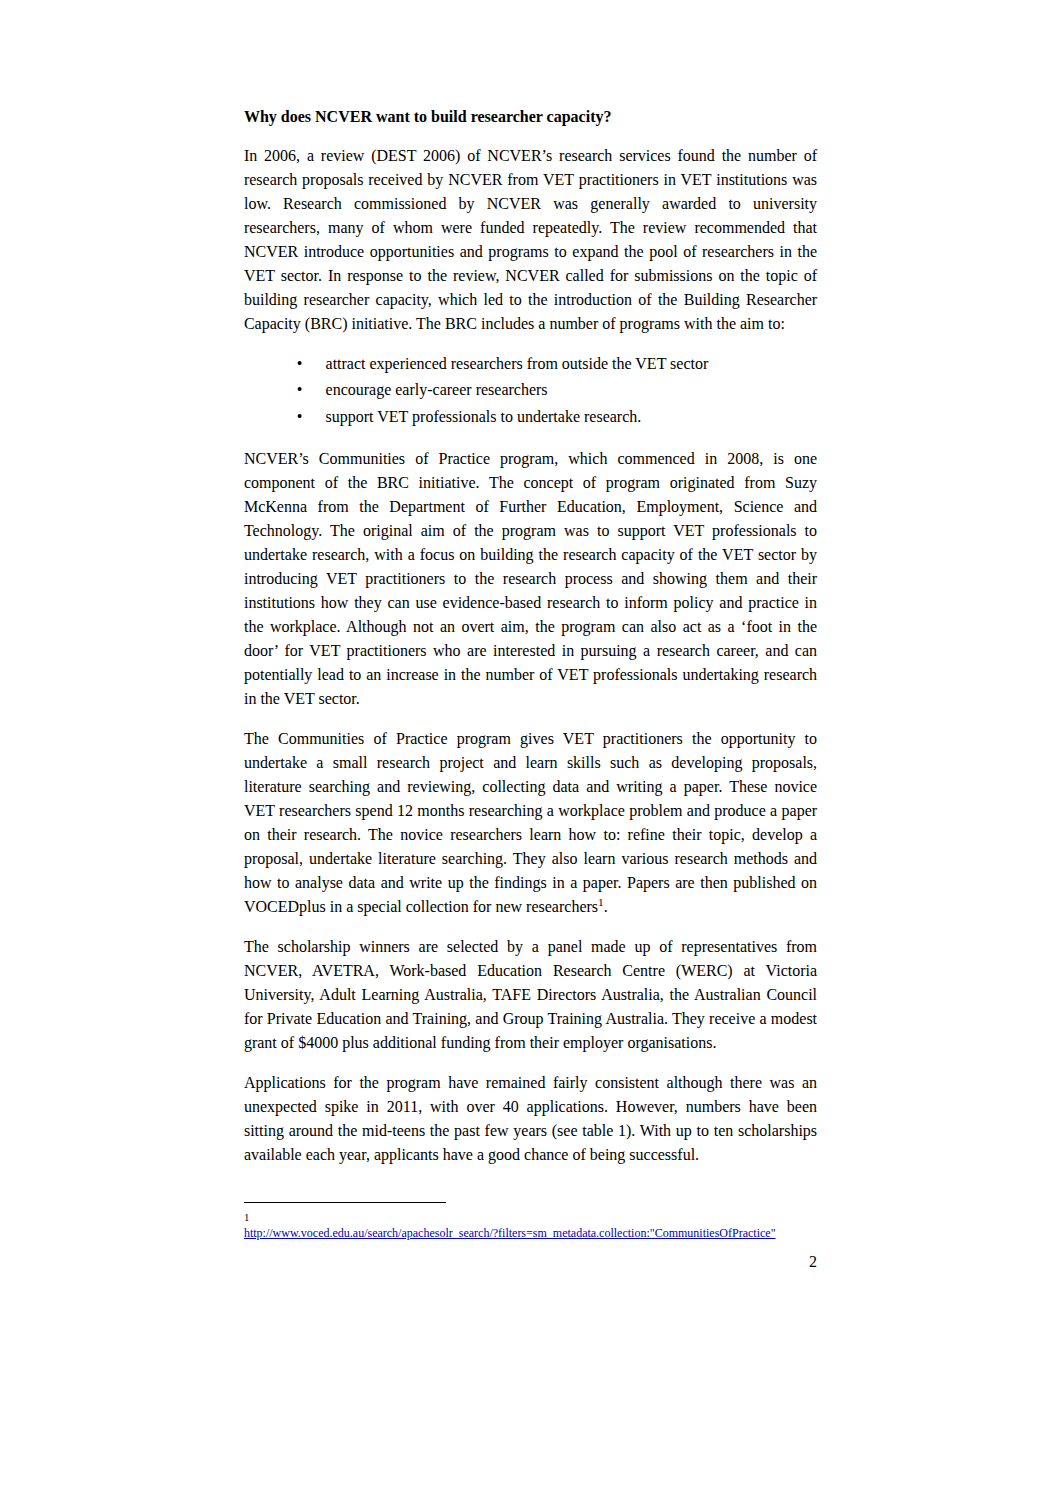Why does NCVER want to build researcher capacity?
In 2006, a review (DEST 2006) of NCVER’s research services found the number of research proposals received by NCVER from VET practitioners in VET institutions was low. Research commissioned by NCVER was generally awarded to university researchers, many of whom were funded repeatedly. The review recommended that NCVER introduce opportunities and programs to expand the pool of researchers in the VET sector. In response to the review, NCVER called for submissions on the topic of building researcher capacity, which led to the introduction of the Building Researcher Capacity (BRC) initiative. The BRC includes a number of programs with the aim to:
attract experienced researchers from outside the VET sector
encourage early-career researchers
support VET professionals to undertake research.
NCVER’s Communities of Practice program, which commenced in 2008, is one component of the BRC initiative. The concept of program originated from Suzy McKenna from the Department of Further Education, Employment, Science and Technology. The original aim of the program was to support VET professionals to undertake research, with a focus on building the research capacity of the VET sector by introducing VET practitioners to the research process and showing them and their institutions how they can use evidence-based research to inform policy and practice in the workplace. Although not an overt aim, the program can also act as a ‘foot in the door’ for VET practitioners who are interested in pursuing a research career, and can potentially lead to an increase in the number of VET professionals undertaking research in the VET sector.
The Communities of Practice program gives VET practitioners the opportunity to undertake a small research project and learn skills such as developing proposals, literature searching and reviewing, collecting data and writing a paper. These novice VET researchers spend 12 months researching a workplace problem and produce a paper on their research. The novice researchers learn how to: refine their topic, develop a proposal, undertake literature searching. They also learn various research methods and how to analyse data and write up the findings in a paper. Papers are then published on VOCEDplus in a special collection for new researchers1.
The scholarship winners are selected by a panel made up of representatives from NCVER, AVETRA, Work-based Education Research Centre (WERC) at Victoria University, Adult Learning Australia, TAFE Directors Australia, the Australian Council for Private Education and Training, and Group Training Australia. They receive a modest grant of $4000 plus additional funding from their employer organisations.
Applications for the program have remained fairly consistent although there was an unexpected spike in 2011, with over 40 applications. However, numbers have been sitting around the mid-teens the past few years (see table 1). With up to ten scholarships available each year, applicants have a good chance of being successful.
1
http://www.voced.edu.au/search/apachesolr_search/?filters=sm_metadata.collection:"CommunitiesOfPractice"
2